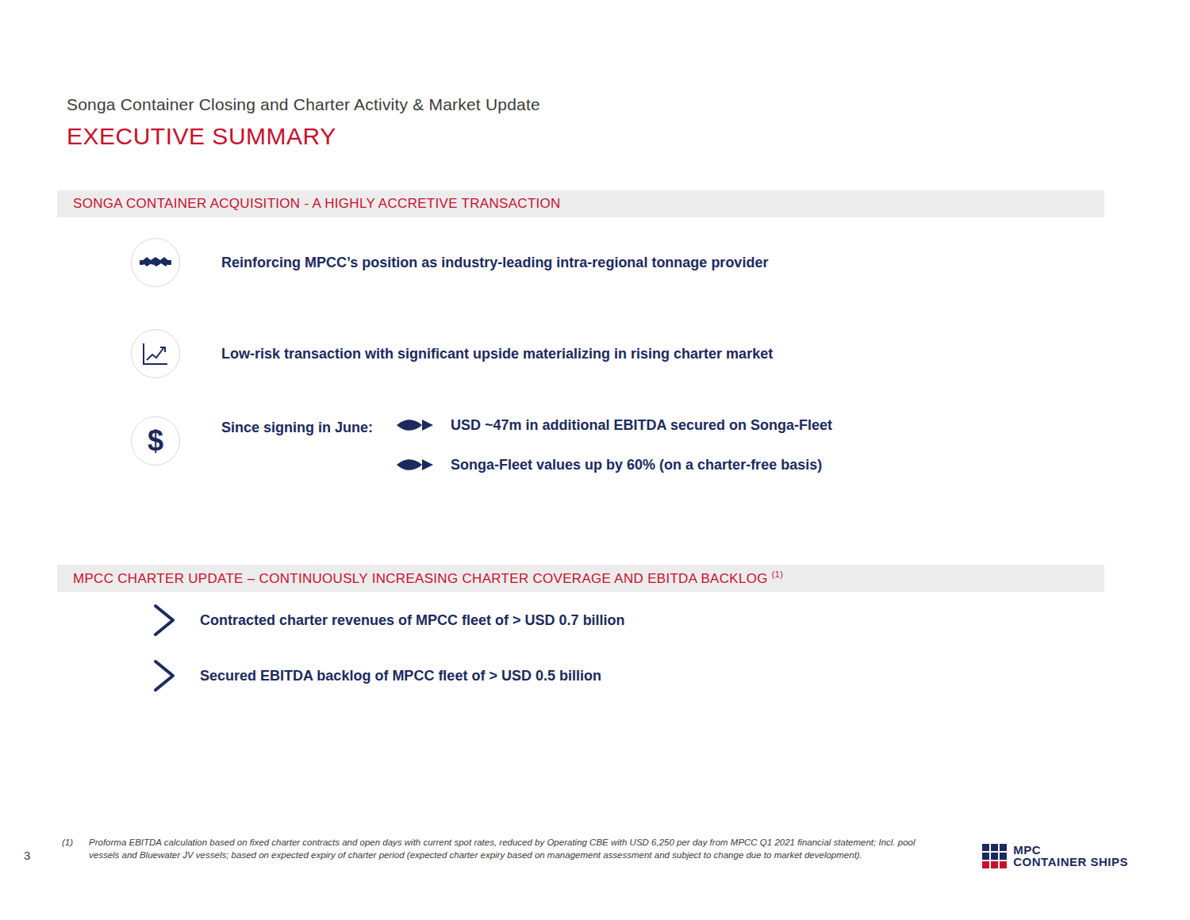Songa Container Closing and Charter Activity & Market Update
EXECUTIVE SUMMARY
SONGA CONTAINER ACQUISITION - A HIGHLY ACCRETIVE TRANSACTION
Reinforcing MPCC’s position as industry-leading intra-regional tonnage provider
Low-risk transaction with significant upside materializing in rising charter market
$
Since signing in June:
USD ~47m in additional EBITDA secured on Songa-Fleet
Songa-Fleet values up by 60% (on a charter-free basis)
MPCC CHARTER UPDATE – CONTINUOUSLY INCREASING CHARTER COVERAGE AND EBITDA BACKLOG (1)
Contracted charter revenues of MPCC fleet of > USD 0.7 billion
Secured EBITDA backlog of MPCC fleet of > USD 0.5 billion
3
(1)
Proforma EBITDA calculation based on fixed charter contracts and open days with current spot rates, reduced by Operating CBE with USD 6,250 per day from MPCC Q1 2021 financial statement; Incl. pool vessels and Bluewater JV vessels; based on expected expiry of charter period (expected charter expiry based on management assessment and subject to change due to market development).
MPC
CONTAINER SHIPS